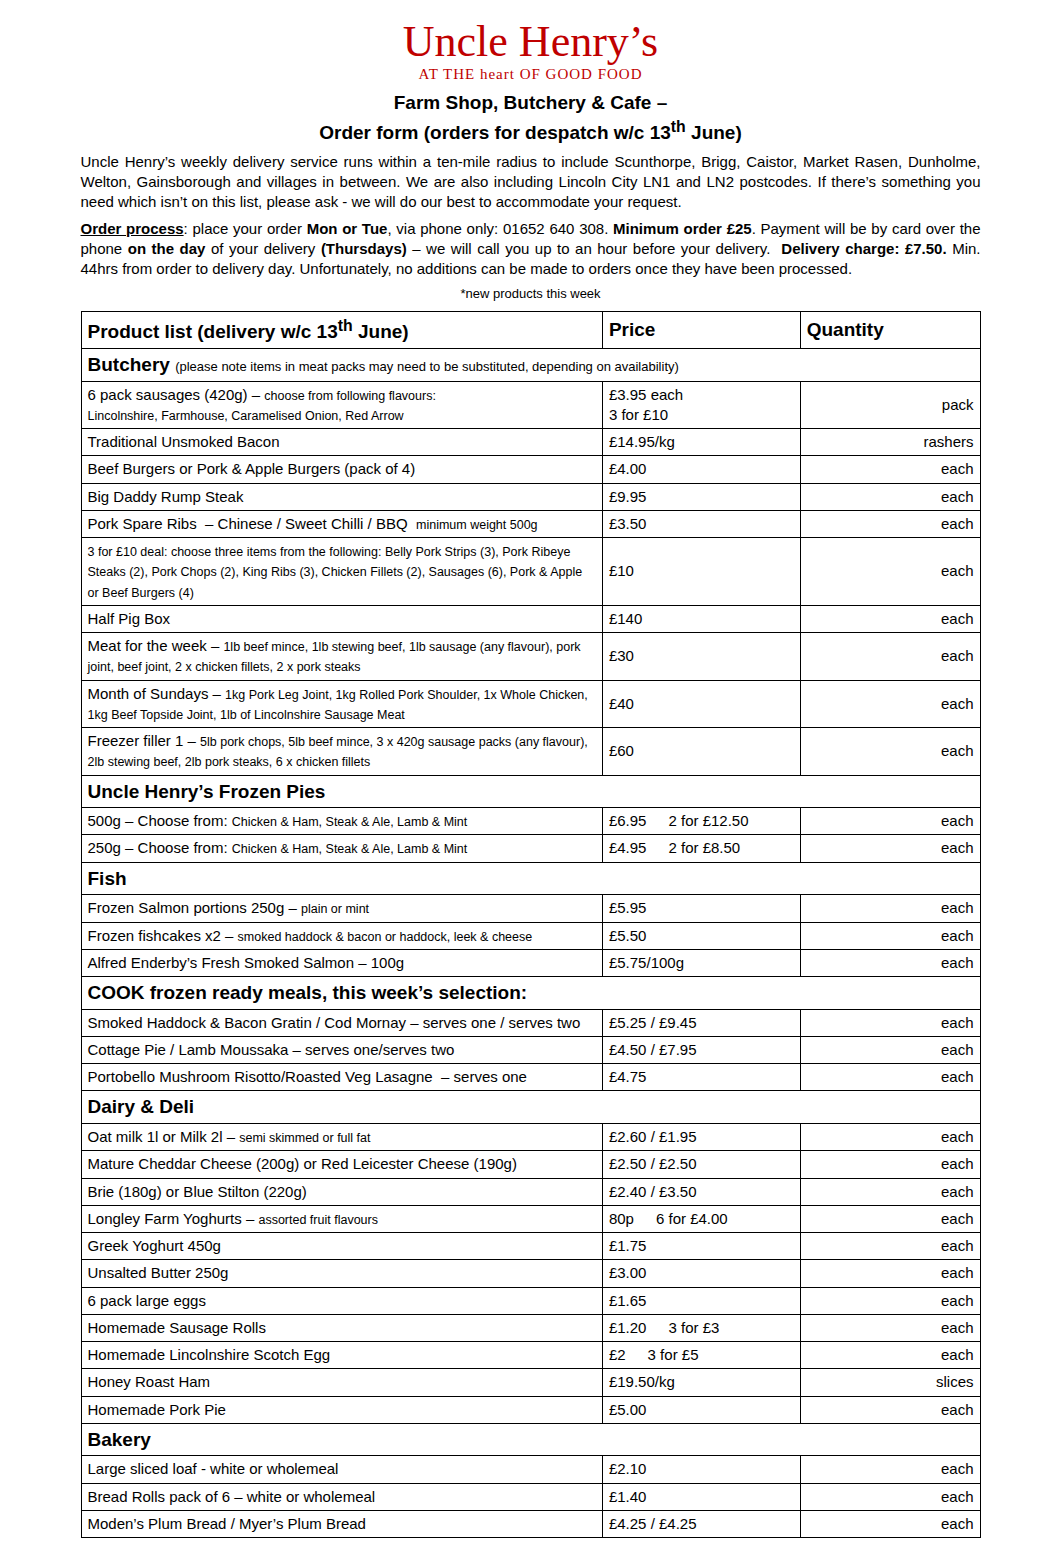Uncle Henry’s
AT THE heart OF GOOD FOOD
Farm Shop, Butchery & Cafe – Order form (orders for despatch w/c 13th June)
Uncle Henry’s weekly delivery service runs within a ten-mile radius to include Scunthorpe, Brigg, Caistor, Market Rasen, Dunholme, Welton, Gainsborough and villages in between. We are also including Lincoln City LN1 and LN2 postcodes. If there’s something you need which isn’t on this list, please ask - we will do our best to accommodate your request.
Order process: place your order Mon or Tue, via phone only: 01652 640 308. Minimum order £25. Payment will be by card over the phone on the day of your delivery (Thursdays) – we will call you up to an hour before your delivery. Delivery charge: £7.50. Min. 44hrs from order to delivery day. Unfortunately, no additions can be made to orders once they have been processed.
*new products this week
| Product list (delivery w/c 13 th June) | Price | Quantity |
| --- | --- | --- |
| Butchery (please note items in meat packs may need to be substituted, depending on availability) |
| 6 pack sausages (420g) – choose from following flavours: Lincolnshire, Farmhouse, Caramelised Onion, Red Arrow | £3.95 each 3 for £10 | pack |
| Traditional Unsmoked Bacon | £14.95/kg | rashers |
| Beef Burgers or Pork & Apple Burgers (pack of 4) | £4.00 | each |
| Big Daddy Rump Steak | £9.95 | each |
| Pork Spare Ribs – Chinese / Sweet Chilli / BBQ minimum weight 500g | £3.50 | each |
| 3 for £10 deal: choose three items from the following: Belly Pork Strips (3), Pork Ribeye Steaks (2), Pork Chops (2), King Ribs (3), Chicken Fillets (2), Sausages (6), Pork & Apple or Beef Burgers (4) | £10 | each |
| Half Pig Box | £140 | each |
| Meat for the week – 1lb beef mince, 1lb stewing beef, 1lb sausage (any flavour), pork joint, beef joint, 2 x chicken fillets, 2 x pork steaks | £30 | each |
| Month of Sundays – 1kg Pork Leg Joint, 1kg Rolled Pork Shoulder, 1x Whole Chicken, 1kg Beef Topside Joint, 1lb of Lincolnshire Sausage Meat | £40 | each |
| Freezer filler 1 – 5lb pork chops, 5lb beef mince, 3 x 420g sausage packs (any flavour), 2lb stewing beef, 2lb pork steaks, 6 x chicken fillets | £60 | each |
| Uncle Henry’s Frozen Pies |
| 500g – Choose from: Chicken & Ham, Steak & Ale, Lamb & Mint | £6.95 2 for £12.50 | each |
| 250g – Choose from: Chicken & Ham, Steak & Ale, Lamb & Mint | £4.95 2 for £8.50 | each |
| Fish |
| Frozen Salmon portions 250g – plain or mint | £5.95 | each |
| Frozen fishcakes x2 – smoked haddock & bacon or haddock, leek & cheese | £5.50 | each |
| Alfred Enderby’s Fresh Smoked Salmon – 100g | £5.75/100g | each |
| COOK frozen ready meals, this week’s selection: |
| Smoked Haddock & Bacon Gratin / Cod Mornay – serves one / serves two | £5.25 / £9.45 | each |
| Cottage Pie / Lamb Moussaka – serves one/serves two | £4.50 / £7.95 | each |
| Portobello Mushroom Risotto/Roasted Veg Lasagne – serves one | £4.75 | each |
| Dairy & Deli |
| Oat milk 1l or Milk 2l – semi skimmed or full fat | £2.60 / £1.95 | each |
| Mature Cheddar Cheese (200g) or Red Leicester Cheese (190g) | £2.50 / £2.50 | each |
| Brie (180g) or Blue Stilton (220g) | £2.40 / £3.50 | each |
| Longley Farm Yoghurts – assorted fruit flavours | 80p 6 for £4.00 | each |
| Greek Yoghurt 450g | £1.75 | each |
| Unsalted Butter 250g | £3.00 | each |
| 6 pack large eggs | £1.65 | each |
| Homemade Sausage Rolls | £1.20 3 for £3 | each |
| Homemade Lincolnshire Scotch Egg | £2 3 for £5 | each |
| Honey Roast Ham | £19.50/kg | slices |
| Homemade Pork Pie | £5.00 | each |
| Bakery |
| Large sliced loaf - white or wholemeal | £2.10 | each |
| Bread Rolls pack of 6 – white or wholemeal | £1.40 | each |
| Moden’s Plum Bread / Myer’s Plum Bread | £4.25 / £4.25 | each |